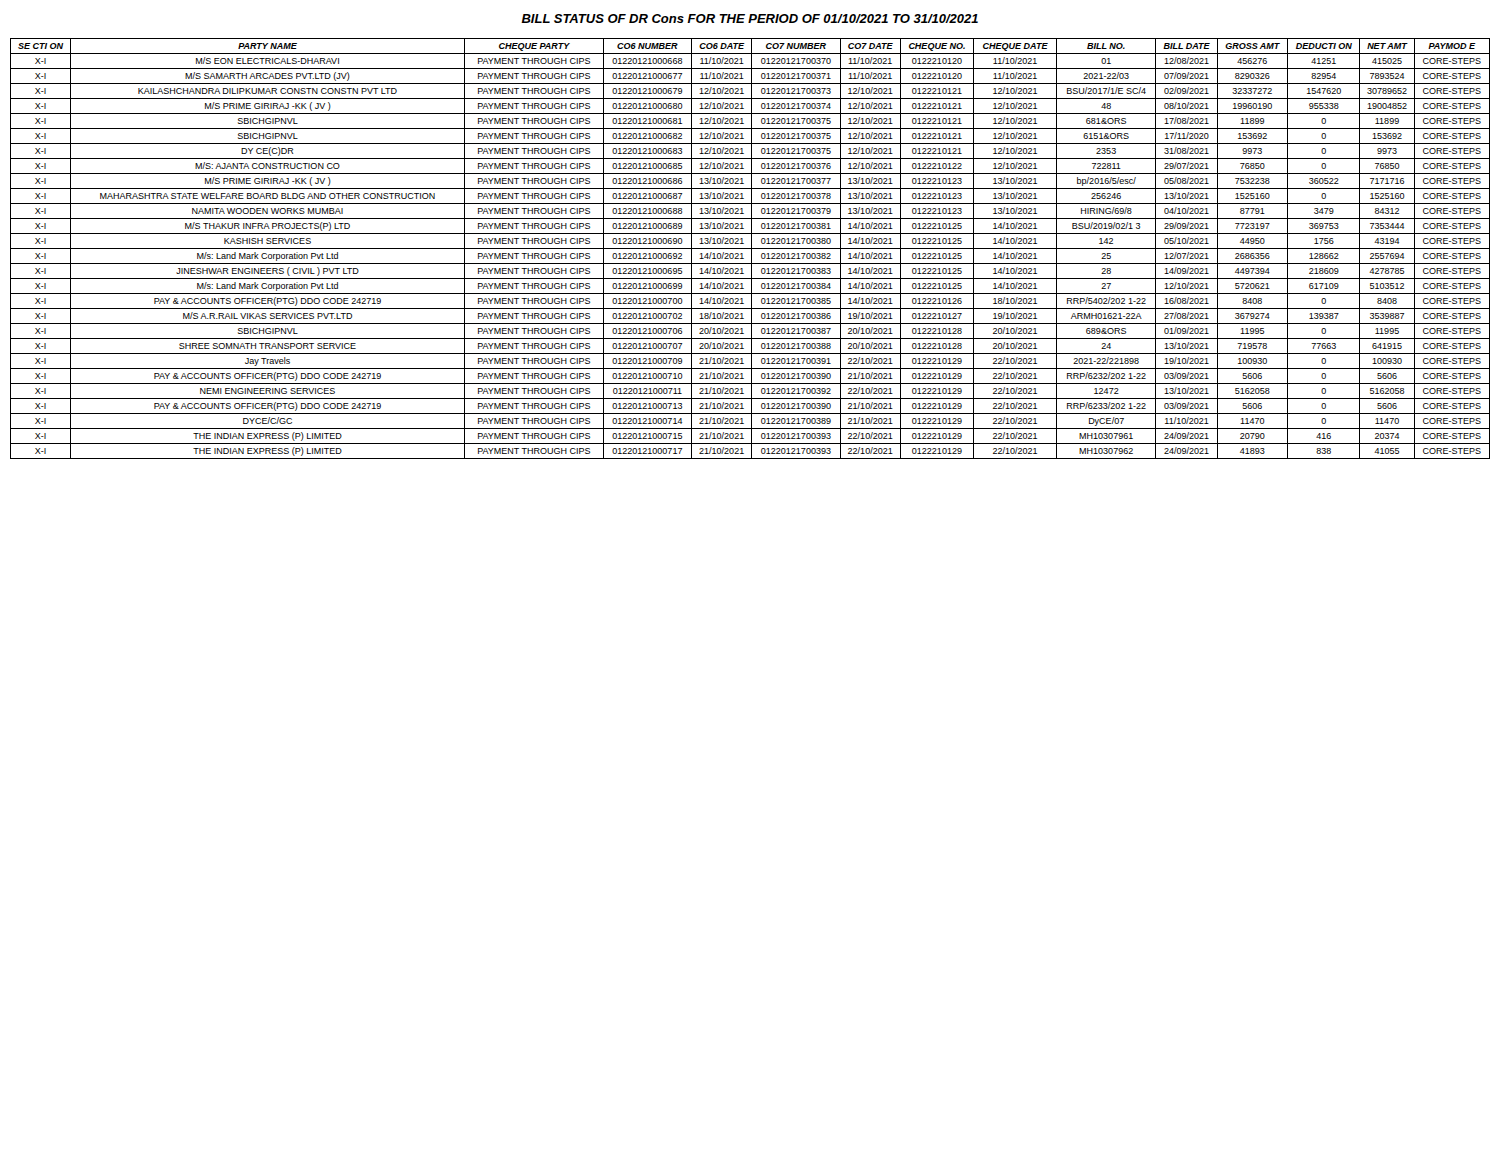BILL STATUS OF DR Cons FOR THE PERIOD OF 01/10/2021 TO 31/10/2021
| SE CTI ON | PARTY NAME | CHEQUE PARTY | CO6 NUMBER | CO6 DATE | CO7 NUMBER | CO7 DATE | CHEQUE NO. | CHEQUE DATE | BILL NO. | BILL DATE | GROSS AMT | DEDUCTI ON | NET AMT | PAYMOD E |
| --- | --- | --- | --- | --- | --- | --- | --- | --- | --- | --- | --- | --- | --- | --- |
| X-I | M/S EON ELECTRICALS-DHARAVI | PAYMENT THROUGH CIPS | 01220121000668 | 11/10/2021 | 01220121700370 | 11/10/2021 | 0122210120 | 11/10/2021 | 01 | 12/08/2021 | 456276 | 41251 | 415025 | CORE-STEPS |
| X-I | M/S SAMARTH ARCADES PVT.LTD (JV) | PAYMENT THROUGH CIPS | 01220121000677 | 11/10/2021 | 01220121700371 | 11/10/2021 | 0122210120 | 11/10/2021 | 2021-22/03 | 07/09/2021 | 8290326 | 82954 | 7893524 | CORE-STEPS |
| X-I | KAILASHCHANDRA DILIPKUMAR CONSTN CONSTN PVT LTD | PAYMENT THROUGH CIPS | 01220121000679 | 12/10/2021 | 01220121700373 | 12/10/2021 | 0122210121 | 12/10/2021 | BSU/2017/1/E SC/4 | 02/09/2021 | 32337272 | 1547620 | 30789652 | CORE-STEPS |
| X-I | M/S PRIME GIRIRAJ -KK ( JV ) | PAYMENT THROUGH CIPS | 01220121000680 | 12/10/2021 | 01220121700374 | 12/10/2021 | 0122210121 | 12/10/2021 | 48 | 08/10/2021 | 19960190 | 955338 | 19004852 | CORE-STEPS |
| X-I | SBICHGIPNVL | PAYMENT THROUGH CIPS | 01220121000681 | 12/10/2021 | 01220121700375 | 12/10/2021 | 0122210121 | 12/10/2021 | 681&ORS | 17/08/2021 | 11899 | 0 | 11899 | CORE-STEPS |
| X-I | SBICHGIPNVL | PAYMENT THROUGH CIPS | 01220121000682 | 12/10/2021 | 01220121700375 | 12/10/2021 | 0122210121 | 12/10/2021 | 6151&ORS | 17/11/2020 | 153692 | 0 | 153692 | CORE-STEPS |
| X-I | DY CE(C)DR | PAYMENT THROUGH CIPS | 01220121000683 | 12/10/2021 | 01220121700375 | 12/10/2021 | 0122210121 | 12/10/2021 | 2353 | 31/08/2021 | 9973 | 0 | 9973 | CORE-STEPS |
| X-I | M/S: AJANTA CONSTRUCTION CO | PAYMENT THROUGH CIPS | 01220121000685 | 12/10/2021 | 01220121700376 | 12/10/2021 | 0122210122 | 12/10/2021 | 722811 | 29/07/2021 | 76850 | 0 | 76850 | CORE-STEPS |
| X-I | M/S PRIME GIRIRAJ -KK ( JV ) | PAYMENT THROUGH CIPS | 01220121000686 | 13/10/2021 | 01220121700377 | 13/10/2021 | 0122210123 | 13/10/2021 | bp/2016/5/esc/ | 05/08/2021 | 7532238 | 360522 | 7171716 | CORE-STEPS |
| X-I | MAHARASHTRA STATE WELFARE BOARD BLDG AND OTHER CONSTRUCTION | PAYMENT THROUGH CIPS | 01220121000687 | 13/10/2021 | 01220121700378 | 13/10/2021 | 0122210123 | 13/10/2021 | 256246 | 13/10/2021 | 1525160 | 0 | 1525160 | CORE-STEPS |
| X-I | NAMITA WOODEN WORKS MUMBAI | PAYMENT THROUGH CIPS | 01220121000688 | 13/10/2021 | 01220121700379 | 13/10/2021 | 0122210123 | 13/10/2021 | HIRING/69/8 | 04/10/2021 | 87791 | 3479 | 84312 | CORE-STEPS |
| X-I | M/S THAKUR INFRA PROJECTS(P) LTD | PAYMENT THROUGH CIPS | 01220121000689 | 13/10/2021 | 01220121700381 | 14/10/2021 | 0122210125 | 14/10/2021 | BSU/2019/02/1 3 | 29/09/2021 | 7723197 | 369753 | 7353444 | CORE-STEPS |
| X-I | KASHISH SERVICES | PAYMENT THROUGH CIPS | 01220121000690 | 13/10/2021 | 01220121700380 | 14/10/2021 | 0122210125 | 14/10/2021 | 142 | 05/10/2021 | 44950 | 1756 | 43194 | CORE-STEPS |
| X-I | M/s: Land Mark Corporation Pvt Ltd | PAYMENT THROUGH CIPS | 01220121000692 | 14/10/2021 | 01220121700382 | 14/10/2021 | 0122210125 | 14/10/2021 | 25 | 12/07/2021 | 2686356 | 128662 | 2557694 | CORE-STEPS |
| X-I | JINESHWAR ENGINEERS ( CIVIL ) PVT LTD | PAYMENT THROUGH CIPS | 01220121000695 | 14/10/2021 | 01220121700383 | 14/10/2021 | 0122210125 | 14/10/2021 | 28 | 14/09/2021 | 4497394 | 218609 | 4278785 | CORE-STEPS |
| X-I | M/s: Land Mark Corporation Pvt Ltd | PAYMENT THROUGH CIPS | 01220121000699 | 14/10/2021 | 01220121700384 | 14/10/2021 | 0122210125 | 14/10/2021 | 27 | 12/10/2021 | 5720621 | 617109 | 5103512 | CORE-STEPS |
| X-I | PAY & ACCOUNTS OFFICER(PTG) DDO CODE 242719 | PAYMENT THROUGH CIPS | 01220121000700 | 14/10/2021 | 01220121700385 | 14/10/2021 | 0122210126 | 18/10/2021 | RRP/5402/202 1-22 | 16/08/2021 | 8408 | 0 | 8408 | CORE-STEPS |
| X-I | M/S A.R.RAIL VIKAS SERVICES PVT.LTD | PAYMENT THROUGH CIPS | 01220121000702 | 18/10/2021 | 01220121700386 | 19/10/2021 | 0122210127 | 19/10/2021 | ARMH01621-22A | 27/08/2021 | 3679274 | 139387 | 3539887 | CORE-STEPS |
| X-I | SBICHGIPNVL | PAYMENT THROUGH CIPS | 01220121000706 | 20/10/2021 | 01220121700387 | 20/10/2021 | 0122210128 | 20/10/2021 | 689&ORS | 01/09/2021 | 11995 | 0 | 11995 | CORE-STEPS |
| X-I | SHREE SOMNATH TRANSPORT SERVICE | PAYMENT THROUGH CIPS | 01220121000707 | 20/10/2021 | 01220121700388 | 20/10/2021 | 0122210128 | 20/10/2021 | 24 | 13/10/2021 | 719578 | 77663 | 641915 | CORE-STEPS |
| X-I | Jay Travels | PAYMENT THROUGH CIPS | 01220121000709 | 21/10/2021 | 01220121700391 | 22/10/2021 | 0122210129 | 22/10/2021 | 2021-22/221898 | 19/10/2021 | 100930 | 0 | 100930 | CORE-STEPS |
| X-I | PAY & ACCOUNTS OFFICER(PTG) DDO CODE 242719 | PAYMENT THROUGH CIPS | 01220121000710 | 21/10/2021 | 01220121700390 | 21/10/2021 | 0122210129 | 22/10/2021 | RRP/6232/202 1-22 | 03/09/2021 | 5606 | 0 | 5606 | CORE-STEPS |
| X-I | NEMI ENGINEERING SERVICES | PAYMENT THROUGH CIPS | 01220121000711 | 21/10/2021 | 01220121700392 | 22/10/2021 | 0122210129 | 22/10/2021 | 12472 | 13/10/2021 | 5162058 | 0 | 5162058 | CORE-STEPS |
| X-I | PAY & ACCOUNTS OFFICER(PTG) DDO CODE 242719 | PAYMENT THROUGH CIPS | 01220121000713 | 21/10/2021 | 01220121700390 | 21/10/2021 | 0122210129 | 22/10/2021 | RRP/6233/202 1-22 | 03/09/2021 | 5606 | 0 | 5606 | CORE-STEPS |
| X-I | DYCE/C/GC | PAYMENT THROUGH CIPS | 01220121000714 | 21/10/2021 | 01220121700389 | 21/10/2021 | 0122210129 | 22/10/2021 | DyCE/07 | 11/10/2021 | 11470 | 0 | 11470 | CORE-STEPS |
| X-I | THE INDIAN EXPRESS (P) LIMITED | PAYMENT THROUGH CIPS | 01220121000715 | 21/10/2021 | 01220121700393 | 22/10/2021 | 0122210129 | 22/10/2021 | MH10307961 | 24/09/2021 | 20790 | 416 | 20374 | CORE-STEPS |
| X-I | THE INDIAN EXPRESS (P) LIMITED | PAYMENT THROUGH CIPS | 01220121000717 | 21/10/2021 | 01220121700393 | 22/10/2021 | 0122210129 | 22/10/2021 | MH10307962 | 24/09/2021 | 41893 | 838 | 41055 | CORE-STEPS |